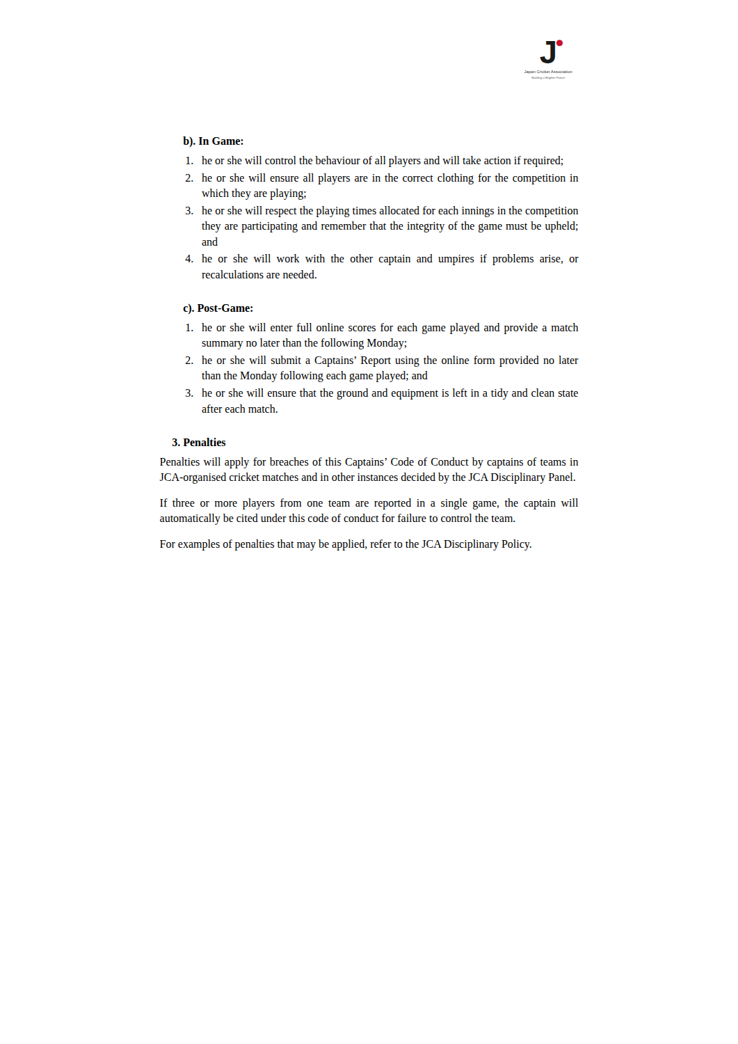J●
Japan Cricket Association
Building a Brighter Future
b). In Game:
he or she will control the behaviour of all players and will take action if required;
he or she will ensure all players are in the correct clothing for the competition in which they are playing;
he or she will respect the playing times allocated for each innings in the competition they are participating and remember that the integrity of the game must be upheld; and
he or she will work with the other captain and umpires if problems arise, or recalculations are needed.
c). Post-Game:
he or she will enter full online scores for each game played and provide a match summary no later than the following Monday;
he or she will submit a Captains’ Report using the online form provided no later than the Monday following each game played; and
he or she will ensure that the ground and equipment is left in a tidy and clean state after each match.
Penalties
Penalties will apply for breaches of this Captains’ Code of Conduct by captains of teams in JCA-organised cricket matches and in other instances decided by the JCA Disciplinary Panel.
If three or more players from one team are reported in a single game, the captain will automatically be cited under this code of conduct for failure to control the team.
For examples of penalties that may be applied, refer to the JCA Disciplinary Policy.